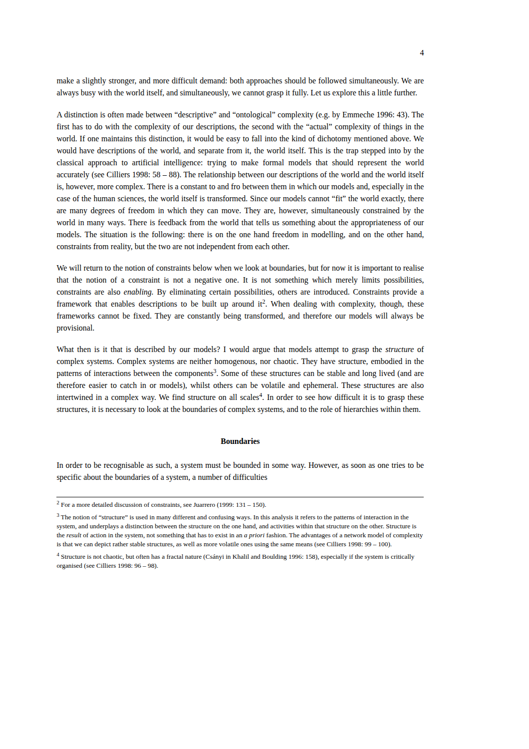4
make a slightly stronger, and more difficult demand: both approaches should be followed simultaneously. We are always busy with the world itself, and simultaneously, we cannot grasp it fully. Let us explore this a little further.
A distinction is often made between “descriptive” and “ontological” complexity (e.g. by Emmeche 1996: 43). The first has to do with the complexity of our descriptions, the second with the “actual” complexity of things in the world. If one maintains this distinction, it would be easy to fall into the kind of dichotomy mentioned above. We would have descriptions of the world, and separate from it, the world itself. This is the trap stepped into by the classical approach to artificial intelligence: trying to make formal models that should represent the world accurately (see Cilliers 1998: 58 – 88). The relationship between our descriptions of the world and the world itself is, however, more complex. There is a constant to and fro between them in which our models and, especially in the case of the human sciences, the world itself is transformed. Since our models cannot “fit” the world exactly, there are many degrees of freedom in which they can move. They are, however, simultaneously constrained by the world in many ways. There is feedback from the world that tells us something about the appropriateness of our models. The situation is the following: there is on the one hand freedom in modelling, and on the other hand, constraints from reality, but the two are not independent from each other.
We will return to the notion of constraints below when we look at boundaries, but for now it is important to realise that the notion of a constraint is not a negative one. It is not something which merely limits possibilities, constraints are also enabling. By eliminating certain possibilities, others are introduced. Constraints provide a framework that enables descriptions to be built up around it2. When dealing with complexity, though, these frameworks cannot be fixed. They are constantly being transformed, and therefore our models will always be provisional.
What then is it that is described by our models? I would argue that models attempt to grasp the structure of complex systems. Complex systems are neither homogenous, nor chaotic. They have structure, embodied in the patterns of interactions between the components3. Some of these structures can be stable and long lived (and are therefore easier to catch in or models), whilst others can be volatile and ephemeral. These structures are also intertwined in a complex way. We find structure on all scales4. In order to see how difficult it is to grasp these structures, it is necessary to look at the boundaries of complex systems, and to the role of hierarchies within them.
Boundaries
In order to be recognisable as such, a system must be bounded in some way. However, as soon as one tries to be specific about the boundaries of a system, a number of difficulties
2 For a more detailed discussion of constraints, see Juarrero (1999: 131 – 150).
3 The notion of “structure” is used in many different and confusing ways. In this analysis it refers to the patterns of interaction in the system, and underplays a distinction between the structure on the one hand, and activities within that structure on the other. Structure is the result of action in the system, not something that has to exist in an a priori fashion. The advantages of a network model of complexity is that we can depict rather stable structures, as well as more volatile ones using the same means (see Cilliers 1998: 99 – 100).
4 Structure is not chaotic, but often has a fractal nature (Csányi in Khalil and Boulding 1996: 158), especially if the system is critically organised (see Cilliers 1998: 96 – 98).